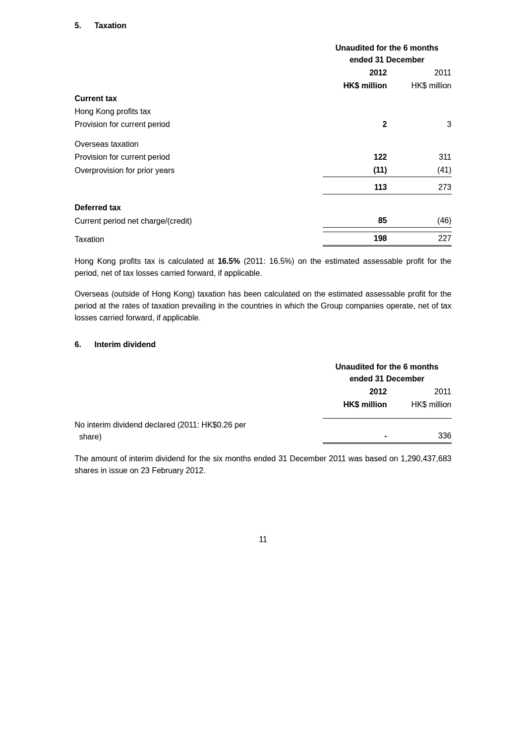5. Taxation
| | Unaudited for the 6 months ended 31 December |
| | 2012 | 2011 |
| | HK$ million | HK$ million |
| Current tax | | |
| Hong Kong profits tax | | |
| Provision for current period | 2 | 3 |
| Overseas taxation | | |
| Provision for current period | 122 | 311 |
| Overprovision for prior years | (11) | (41) |
| | 113 | 273 |
| Deferred tax | | |
| Current period net charge/(credit) | 85 | (46) |
| Taxation | 198 | 227 |
Hong Kong profits tax is calculated at 16.5% (2011: 16.5%) on the estimated assessable profit for the period, net of tax losses carried forward, if applicable.
Overseas (outside of Hong Kong) taxation has been calculated on the estimated assessable profit for the period at the rates of taxation prevailing in the countries in which the Group companies operate, net of tax losses carried forward, if applicable.
6. Interim dividend
| | Unaudited for the 6 months ended 31 December |
| | 2012 | 2011 |
| | HK$ million | HK$ million |
| No interim dividend declared (2011: HK$0.26 per share) | - | 336 |
The amount of interim dividend for the six months ended 31 December 2011 was based on 1,290,437,683 shares in issue on 23 February 2012.
11